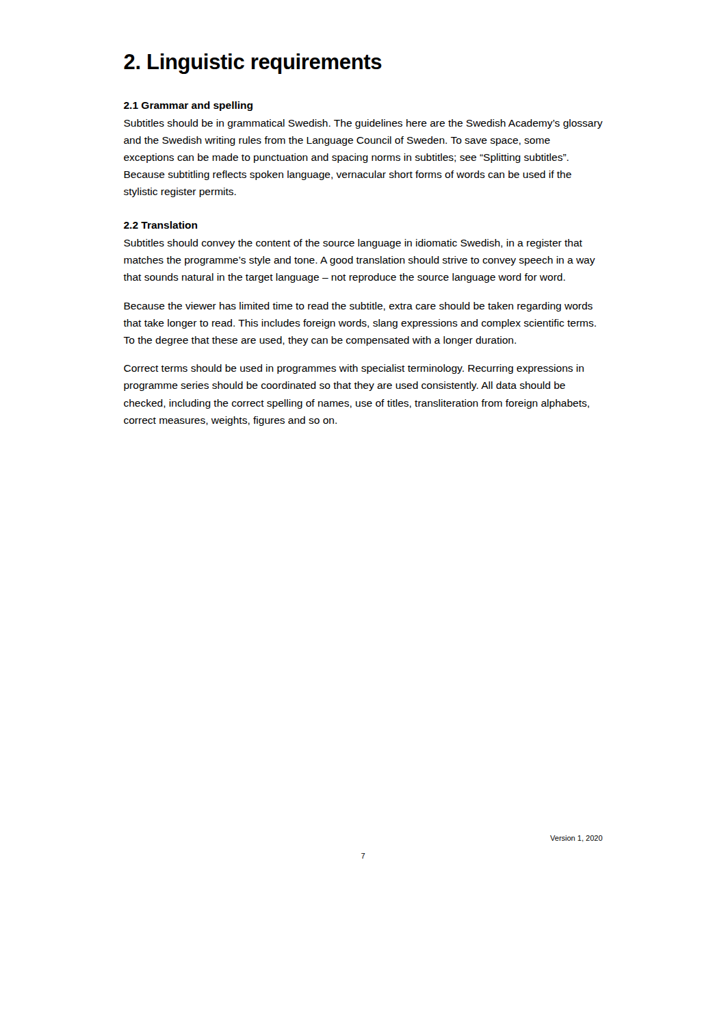2. Linguistic requirements
2.1 Grammar and spelling
Subtitles should be in grammatical Swedish. The guidelines here are the Swedish Academy’s glossary and the Swedish writing rules from the Language Council of Sweden. To save space, some exceptions can be made to punctuation and spacing norms in subtitles; see “Splitting subtitles”. Because subtitling reflects spoken language, vernacular short forms of words can be used if the stylistic register permits.
2.2 Translation
Subtitles should convey the content of the source language in idiomatic Swedish, in a register that matches the programme’s style and tone. A good translation should strive to convey speech in a way that sounds natural in the target language – not reproduce the source language word for word.
Because the viewer has limited time to read the subtitle, extra care should be taken regarding words that take longer to read. This includes foreign words, slang expressions and complex scientific terms. To the degree that these are used, they can be compensated with a longer duration.
Correct terms should be used in programmes with specialist terminology. Recurring expressions in programme series should be coordinated so that they are used consistently. All data should be checked, including the correct spelling of names, use of titles, transliteration from foreign alphabets, correct measures, weights, figures and so on.
Version 1, 2020
7